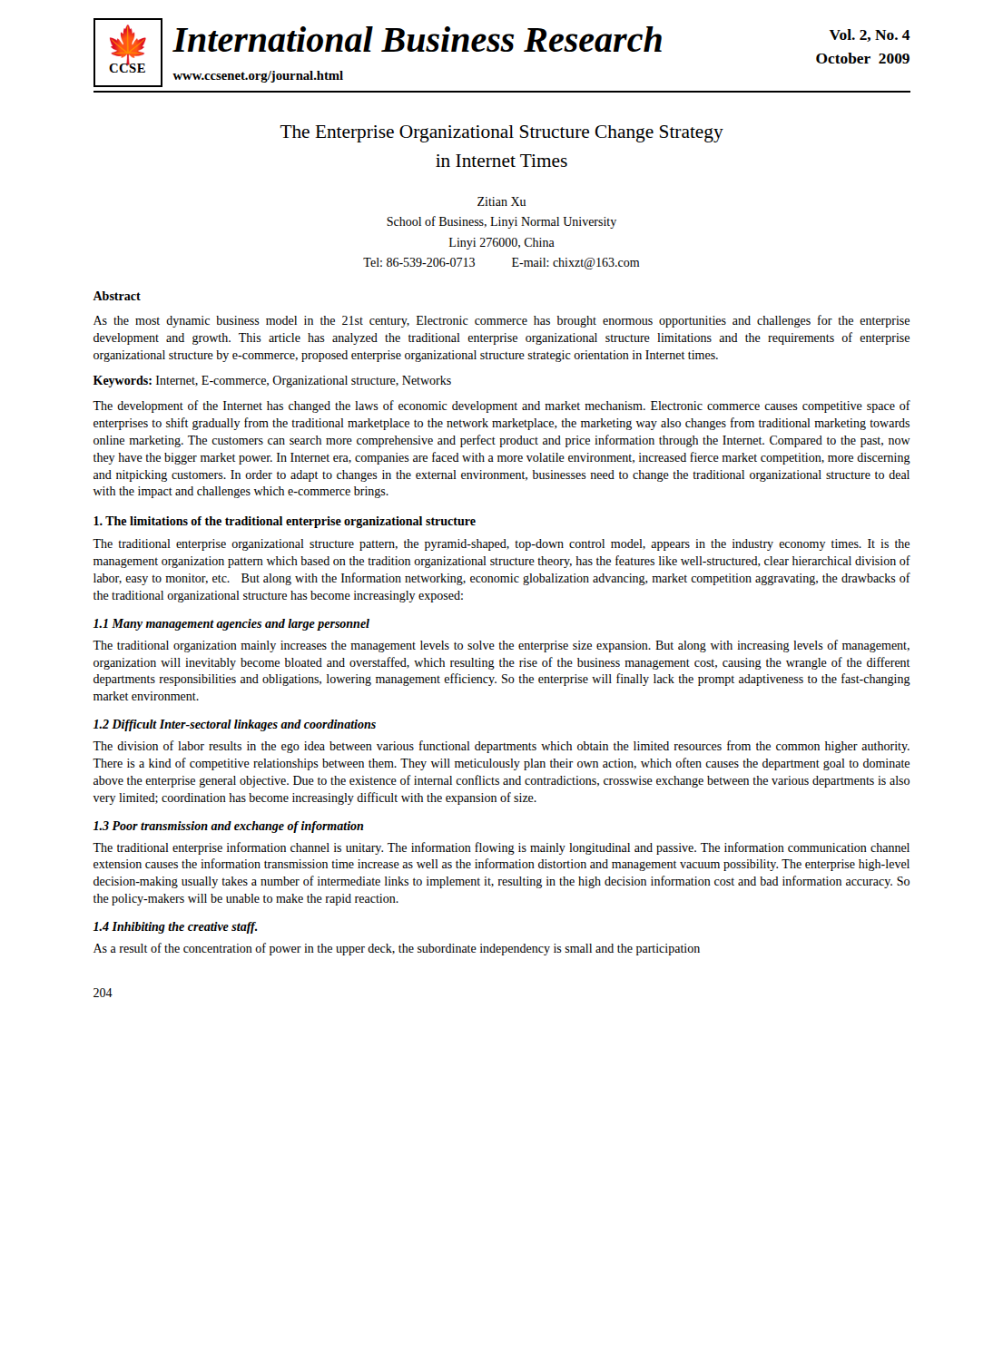🍁
CCSE
International Business Research
www.ccsenet.org/journal.html
Vol. 2, No. 4
October 2009
The Enterprise Organizational Structure Change Strategy
in Internet Times
Zitian Xu
School of Business, Linyi Normal University
Linyi 276000, China
Tel: 86-539-206-0713 E-mail: chixzt@163.com
Abstract
As the most dynamic business model in the 21st century, Electronic commerce has brought enormous opportunities and challenges for the enterprise development and growth. This article has analyzed the traditional enterprise organizational structure limitations and the requirements of enterprise organizational structure by e-commerce, proposed enterprise organizational structure strategic orientation in Internet times.
Keywords: Internet, E-commerce, Organizational structure, Networks
The development of the Internet has changed the laws of economic development and market mechanism. Electronic commerce causes competitive space of enterprises to shift gradually from the traditional marketplace to the network marketplace, the marketing way also changes from traditional marketing towards online marketing. The customers can search more comprehensive and perfect product and price information through the Internet. Compared to the past, now they have the bigger market power. In Internet era, companies are faced with a more volatile environment, increased fierce market competition, more discerning and nitpicking customers. In order to adapt to changes in the external environment, businesses need to change the traditional organizational structure to deal with the impact and challenges which e-commerce brings.
1. The limitations of the traditional enterprise organizational structure
The traditional enterprise organizational structure pattern, the pyramid-shaped, top-down control model, appears in the industry economy times. It is the management organization pattern which based on the tradition organizational structure theory, has the features like well-structured, clear hierarchical division of labor, easy to monitor, etc. But along with the Information networking, economic globalization advancing, market competition aggravating, the drawbacks of the traditional organizational structure has become increasingly exposed:
1.1 Many management agencies and large personnel
The traditional organization mainly increases the management levels to solve the enterprise size expansion. But along with increasing levels of management, organization will inevitably become bloated and overstaffed, which resulting the rise of the business management cost, causing the wrangle of the different departments responsibilities and obligations, lowering management efficiency. So the enterprise will finally lack the prompt adaptiveness to the fast-changing market environment.
1.2 Difficult Inter-sectoral linkages and coordinations
The division of labor results in the ego idea between various functional departments which obtain the limited resources from the common higher authority. There is a kind of competitive relationships between them. They will meticulously plan their own action, which often causes the department goal to dominate above the enterprise general objective. Due to the existence of internal conflicts and contradictions, crosswise exchange between the various departments is also very limited; coordination has become increasingly difficult with the expansion of size.
1.3 Poor transmission and exchange of information
The traditional enterprise information channel is unitary. The information flowing is mainly longitudinal and passive. The information communication channel extension causes the information transmission time increase as well as the information distortion and management vacuum possibility. The enterprise high-level decision-making usually takes a number of intermediate links to implement it, resulting in the high decision information cost and bad information accuracy. So the policy-makers will be unable to make the rapid reaction.
1.4 Inhibiting the creative staff.
As a result of the concentration of power in the upper deck, the subordinate independency is small and the participation
204